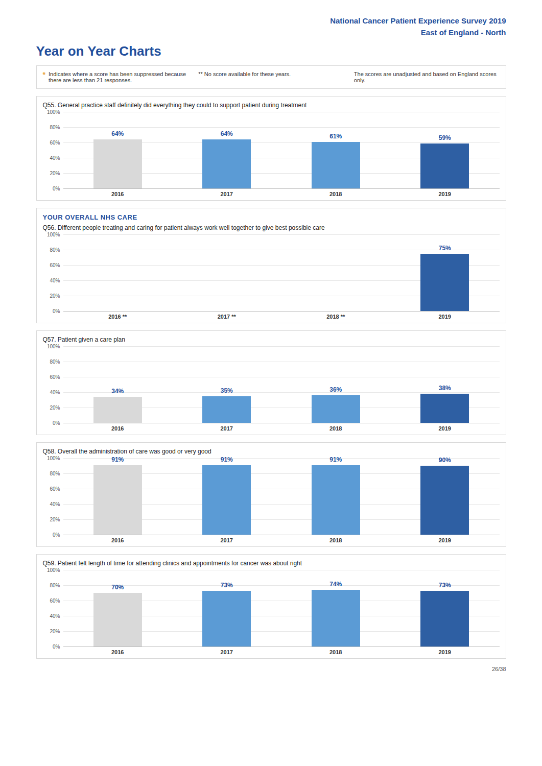National Cancer Patient Experience Survey 2019
East of England - North
Year on Year Charts
*Indicates where a score has been suppressed because there are less than 21 responses.
** No score available for these years.
The scores are unadjusted and based on England scores only.
Q55. General practice staff definitely did everything they could to support patient during treatment
100%
80%
60%
40%
20%
0%
64%
64%
61%
59%
2016
2017
2018
2019
YOUR OVERALL NHS CARE
Q56. Different people treating and caring for patient always work well together to give best possible care
100%
80%
60%
40%
20%
0%
75%
2016 **
2017 **
2018 **
2019
Q57. Patient given a care plan
100%
80%
60%
40%
20%
0%
34%
35%
36%
38%
2016
2017
2018
2019
Q58. Overall the administration of care was good or very good
100%
80%
60%
40%
20%
0%
91%
91%
91%
90%
2016
2017
2018
2019
Q59. Patient felt length of time for attending clinics and appointments for cancer was about right
100%
80%
60%
40%
20%
0%
70%
73%
74%
73%
2016
2017
2018
2019
26/38